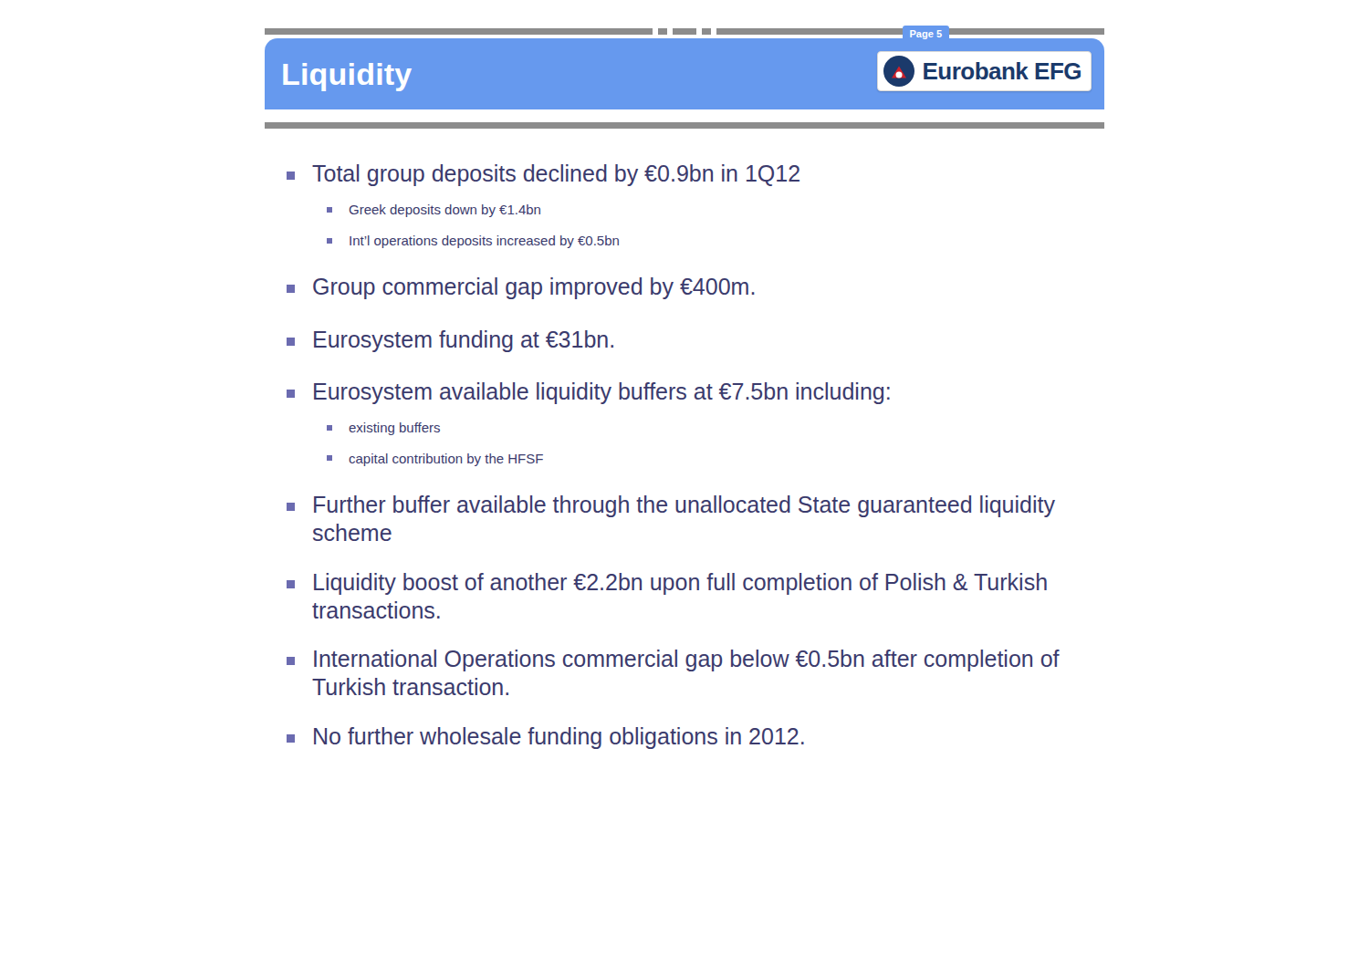Liquidity
Page 5
Eurobank EFG
Total group deposits declined by €0.9bn in 1Q12
Greek deposits down by €1.4bn
Int’l operations deposits increased by €0.5bn
Group commercial gap improved by €400m.
Eurosystem funding at €31bn.
Eurosystem available liquidity buffers at €7.5bn including:
existing buffers
capital contribution by the HFSF
Further buffer available through the unallocated State guaranteed liquidity scheme
Liquidity boost of another €2.2bn upon full completion of Polish & Turkish transactions.
International Operations commercial gap below €0.5bn after completion of Turkish transaction.
No further wholesale funding obligations in 2012.